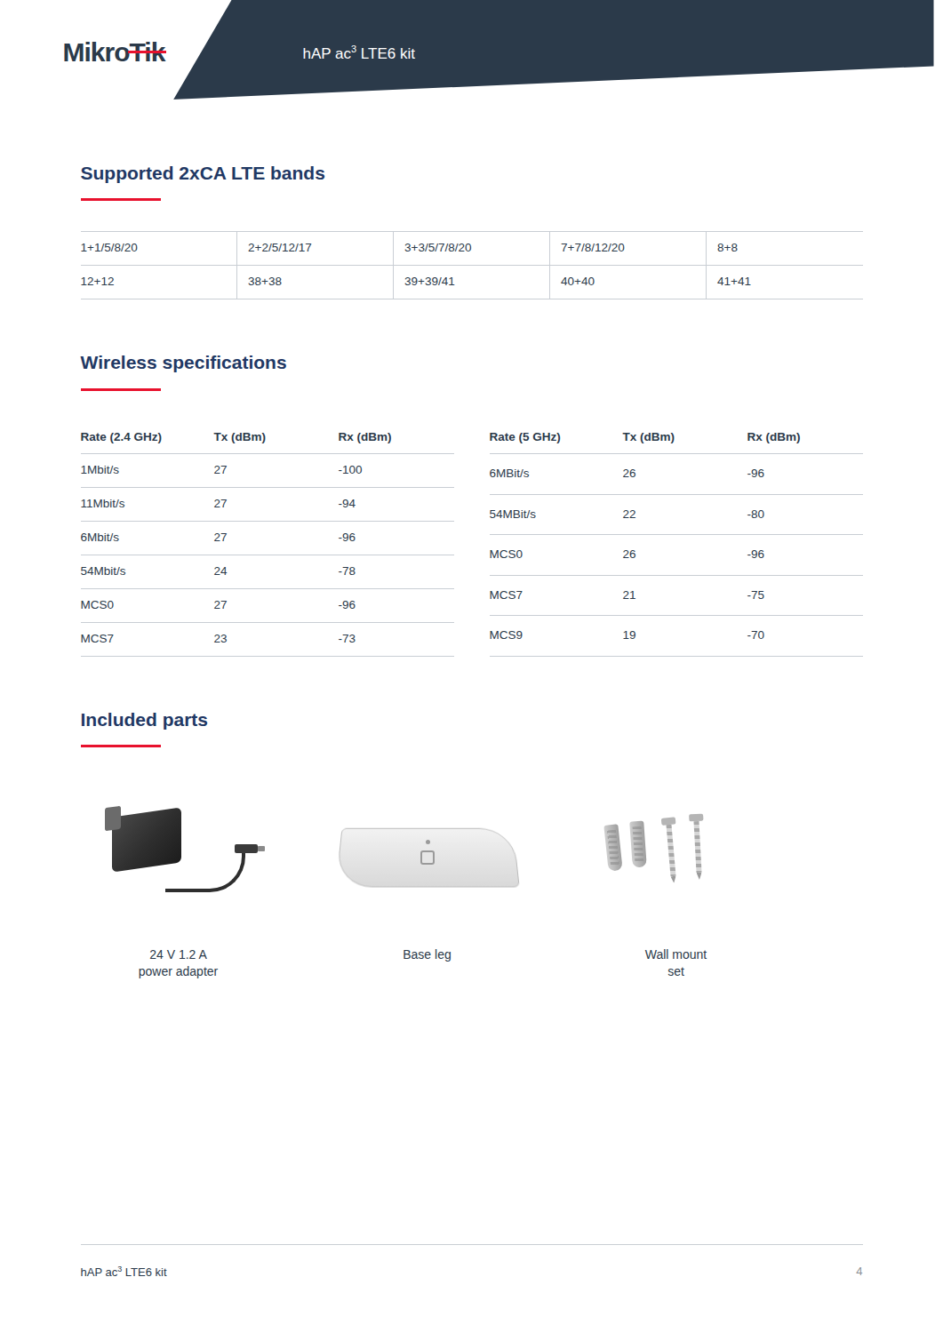MikroTik
hAP ac3 LTE6 kit
Supported 2xCA LTE bands
| 1+1/5/8/20 | 2+2/5/12/17 | 3+3/5/7/8/20 | 7+7/8/12/20 | 8+8 |
| 12+12 | 38+38 | 39+39/41 | 40+40 | 41+41 |
Wireless specifications
| Rate (2.4 GHz) | Tx (dBm) | Rx (dBm) |
| --- | --- | --- |
| 1Mbit/s | 27 | -100 |
| 11Mbit/s | 27 | -94 |
| 6Mbit/s | 27 | -96 |
| 54Mbit/s | 24 | -78 |
| MCS0 | 27 | -96 |
| MCS7 | 23 | -73 |
| Rate (5 GHz) | Tx (dBm) | Rx (dBm) |
| --- | --- | --- |
| 6MBit/s | 26 | -96 |
| 54MBit/s | 22 | -80 |
| MCS0 | 26 | -96 |
| MCS7 | 21 | -75 |
| MCS9 | 19 | -70 |
Included parts
24 V 1.2 A
power adapter
Base leg
Wall mount
set
hAP ac3 LTE6 kit
4